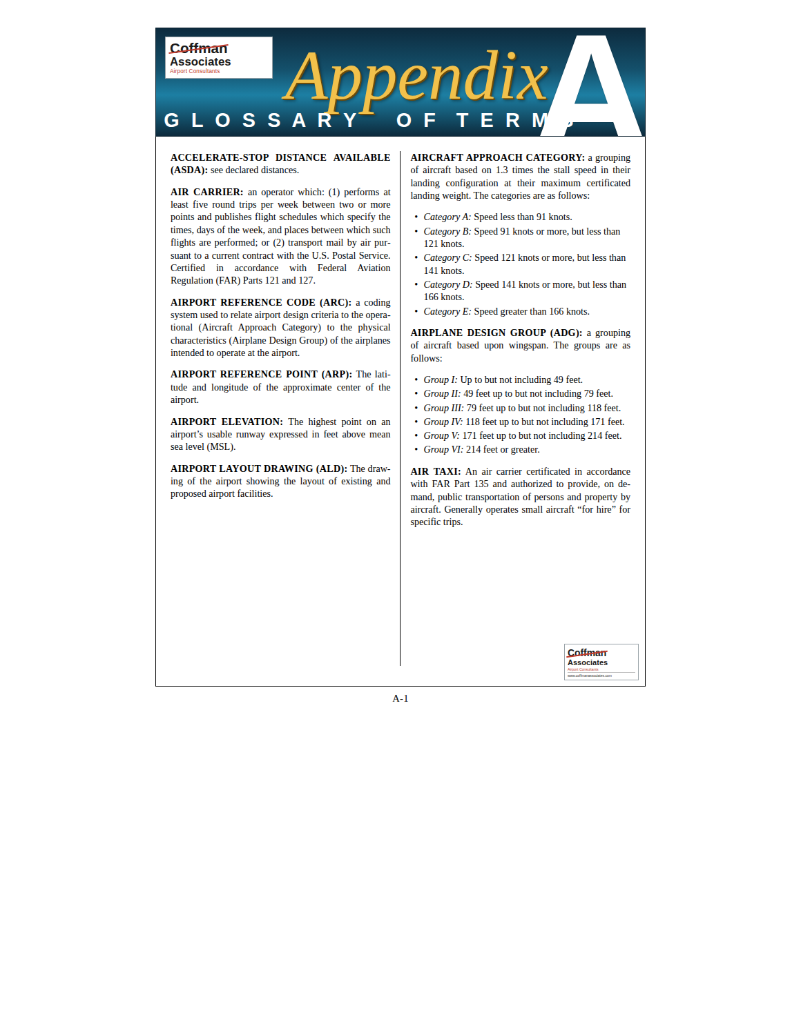A
Appendix
G L O S S A R Y O F T E R M S
Coffman
Associates
Airport Consultants
ACCELERATE-STOP DISTANCE AVAILABLE (ASDA): see declared distances.
AIR CARRIER: an operator which: (1) performs at least five round trips per week between two or more points and publishes flight schedules which specify the times, days of the week, and places between which such flights are performed; or (2) transport mail by air pursuant to a current contract with the U.S. Postal Service. Certified in accordance with Federal Aviation Regulation (FAR) Parts 121 and 127.
AIRPORT REFERENCE CODE (ARC): a coding system used to relate airport design criteria to the operational (Aircraft Approach Category) to the physical characteristics (Airplane Design Group) of the airplanes intended to operate at the airport.
AIRPORT REFERENCE POINT (ARP): The latitude and longitude of the approximate center of the airport.
AIRPORT ELEVATION: The highest point on an airport’s usable runway expressed in feet above mean sea level (MSL).
AIRPORT LAYOUT DRAWING (ALD): The drawing of the airport showing the layout of existing and proposed airport facilities.
AIRCRAFT APPROACH CATEGORY: a grouping of aircraft based on 1.3 times the stall speed in their landing configuration at their maximum certificated landing weight. The categories are as follows:
Category A: Speed less than 91 knots.
Category B: Speed 91 knots or more, but less than 121 knots.
Category C: Speed 121 knots or more, but less than 141 knots.
Category D: Speed 141 knots or more, but less than 166 knots.
Category E: Speed greater than 166 knots.
AIRPLANE DESIGN GROUP (ADG): a grouping of aircraft based upon wingspan. The groups are as follows:
Group I: Up to but not including 49 feet.
Group II: 49 feet up to but not including 79 feet.
Group III: 79 feet up to but not including 118 feet.
Group IV: 118 feet up to but not including 171 feet.
Group V: 171 feet up to but not including 214 feet.
Group VI: 214 feet or greater.
AIR TAXI: An air carrier certificated in accordance with FAR Part 135 and authorized to provide, on demand, public transportation of persons and property by aircraft. Generally operates small aircraft “for hire” for specific trips.
Coffman
Associates
Airport Consultants
www.coffmanassociates.com
A-1